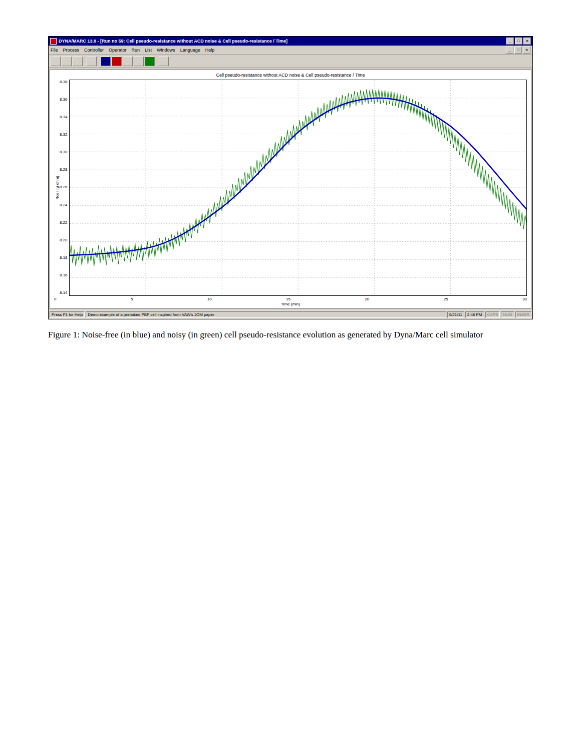DYNA/MARC 13.0 - [Run no 59: Cell pseudo-resistance without ACD noise & Cell pseudo-resistance / Time]
_□×
File
Process
Controller
Operator
Run
List
Windows
Language
Help
_□×
Cell pseudo-resistance without ACD noise & Cell pseudo-resistance / Time
Rcell (µ ohm)
8.38 8.36 8.34 8.32 8.30 8.28 8.26 8.24 8.22 8.20 8.18 8.16 8.14
0 5 10 15 20 25 30
Time (min)
Press F1 for Help
Demo example of a prebaked PBF cell inspired from VAW's JOM paper
9/21/11
2:48 PM
CAPS
NUM
INSER
Figure 1: Noise-free (in blue) and noisy (in green) cell pseudo-resistance evolution as generated by Dyna/Marc cell simulator